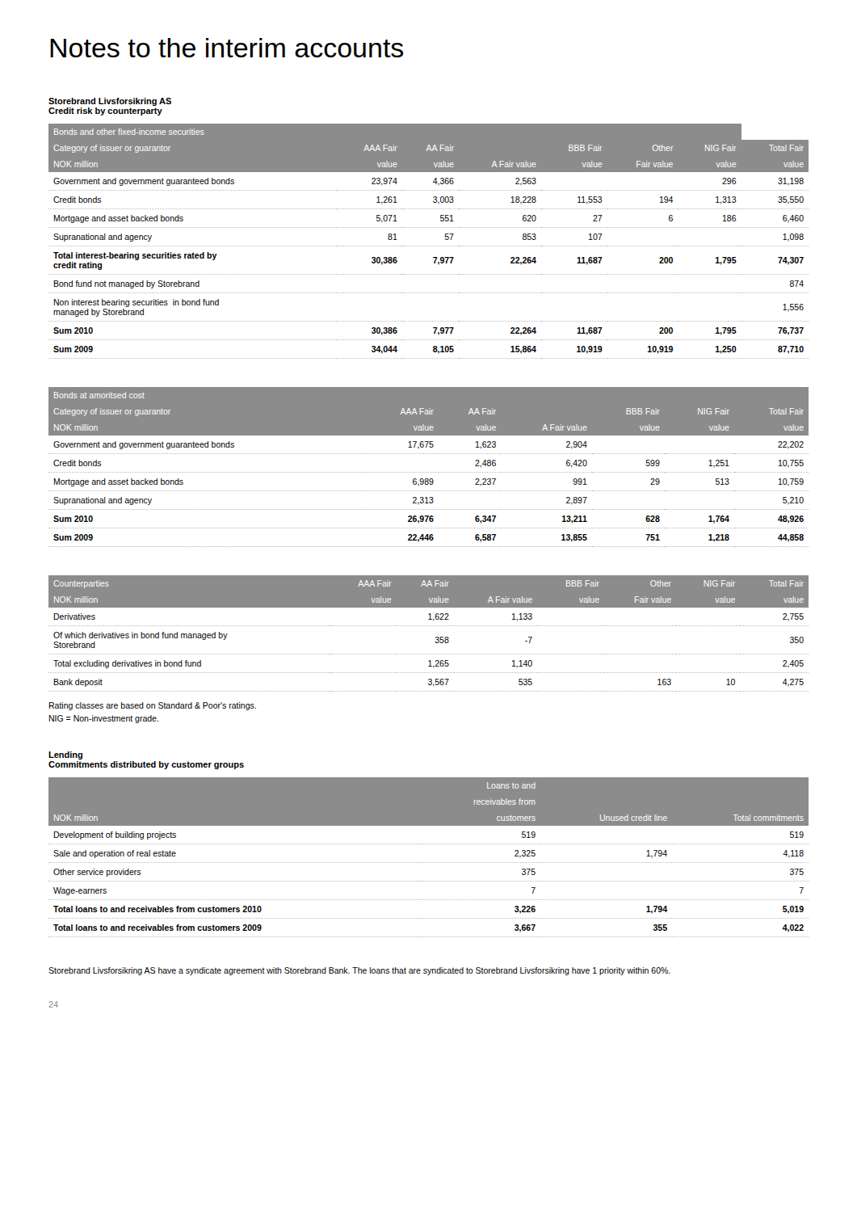Notes to the interim accounts
Storebrand Livsforsikring AS
Credit risk by counterparty
| Bonds and other fixed-income securities |
| --- |
| Category of issuer or guarantor | AAA Fair | AA Fair | | BBB Fair | Other | NIG Fair | Total Fair |
| NOK million | value | value | A Fair value | value | Fair value | value | value |
| Government and government guaranteed bonds | 23,974 | 4,366 | 2,563 | | | 296 | 31,198 |
| Credit bonds | 1,261 | 3,003 | 18,228 | 11,553 | 194 | 1,313 | 35,550 |
| Mortgage and asset backed bonds | 5,071 | 551 | 620 | 27 | 6 | 186 | 6,460 |
| Supranational and agency | 81 | 57 | 853 | 107 | | | 1,098 |
| Total interest-bearing securities rated by credit rating | 30,386 | 7,977 | 22,264 | 11,687 | 200 | 1,795 | 74,307 |
| Bond fund not managed by Storebrand | | | | | | | 874 |
| Non interest bearing securities in bond fund managed by Storebrand | | | | | | | 1,556 |
| Sum 2010 | 30,386 | 7,977 | 22,264 | 11,687 | 200 | 1,795 | 76,737 |
| Sum 2009 | 34,044 | 8,105 | 15,864 | 10,919 | 10,919 | 1,250 | 87,710 |
| Bonds at amoritsed cost |
| --- |
| Category of issuer or guarantor | AAA Fair | AA Fair | | BBB Fair | NIG Fair | Total Fair |
| NOK million | value | value | A Fair value | value | value | value |
| Government and government guaranteed bonds | 17,675 | 1,623 | 2,904 | | | 22,202 |
| Credit bonds | | 2,486 | 6,420 | 599 | 1,251 | 10,755 |
| Mortgage and asset backed bonds | 6,989 | 2,237 | 991 | 29 | 513 | 10,759 |
| Supranational and agency | 2,313 | | 2,897 | | | 5,210 |
| Sum 2010 | 26,976 | 6,347 | 13,211 | 628 | 1,764 | 48,926 |
| Sum 2009 | 22,446 | 6,587 | 13,855 | 751 | 1,218 | 44,858 |
| Counterparties | AAA Fair | AA Fair | | BBB Fair | Other | NIG Fair | Total Fair |
| --- | --- | --- | --- | --- | --- | --- | --- |
| NOK million | value | value | A Fair value | value | Fair value | value | value |
| Derivatives | | 1,622 | 1,133 | | | | 2,755 |
| Of which derivatives in bond fund managed by Storebrand | | 358 | -7 | | | | 350 |
| Total excluding derivatives in bond fund | | 1,265 | 1,140 | | | | 2,405 |
| Bank deposit | | 3,567 | 535 | | 163 | 10 | 4,275 |
Rating classes are based on Standard & Poor's ratings.
NIG = Non-investment grade.
Lending
Commitments distributed by customer groups
| | Loans to and | | |
| --- | --- | --- | --- |
| | receivables from | | |
| NOK million | customers | Unused credit line | Total commitments |
| Development of building projects | 519 | | 519 |
| Sale and operation of real estate | 2,325 | 1,794 | 4,118 |
| Other service providers | 375 | | 375 |
| Wage-earners | 7 | | 7 |
| Total loans to and receivables from customers 2010 | 3,226 | 1,794 | 5,019 |
| Total loans to and receivables from customers 2009 | 3,667 | 355 | 4,022 |
Storebrand Livsforsikring AS have a syndicate agreement with Storebrand Bank. The loans that are syndicated to Storebrand Livsforsikring have 1 priority within 60%.
24